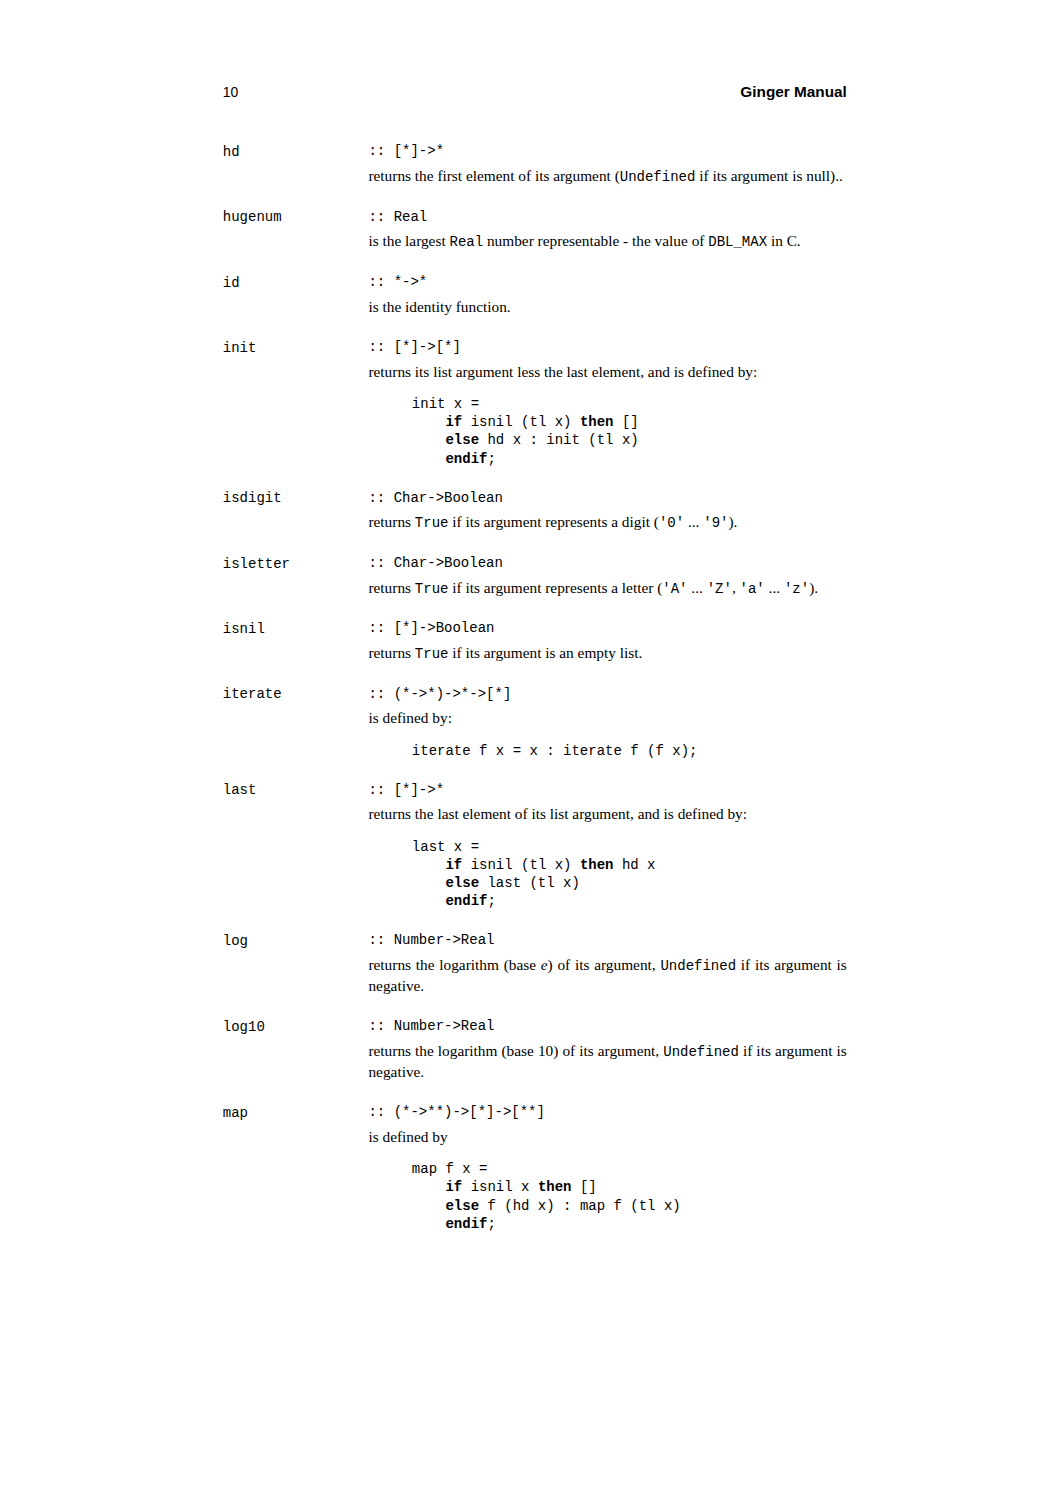10
Ginger Manual
hd
:: [*]->*
returns the first element of its argument (Undefined if its argument is null)..
hugenum
:: Real
is the largest Real number representable - the value of DBL_MAX in C.
id
:: *->*
is the identity function.
init
:: [*]->[*]
returns its list argument less the last element, and is defined by:
init x =
    if isnil (tl x) then []
    else hd x : init (tl x)
    endif;
isdigit
:: Char->Boolean
returns True if its argument represents a digit ('0' ... '9').
isletter
:: Char->Boolean
returns True if its argument represents a letter ('A' ... 'Z', 'a' ... 'z').
isnil
:: [*]->Boolean
returns True if its argument is an empty list.
iterate
:: (*->*)->*->[*]
is defined by:
iterate f x = x : iterate f (f x);
last
:: [*]->*
returns the last element of its list argument, and is defined by:
last x =
    if isnil (tl x) then hd x
    else last (tl x)
    endif;
log
:: Number->Real
returns the logarithm (base e) of its argument, Undefined if its argument is negative.
log10
:: Number->Real
returns the logarithm (base 10) of its argument, Undefined if its argument is negative.
map
:: (*->**)->[*]->[**]
is defined by
map f x =
    if isnil x then []
    else f (hd x) : map f (tl x)
    endif;